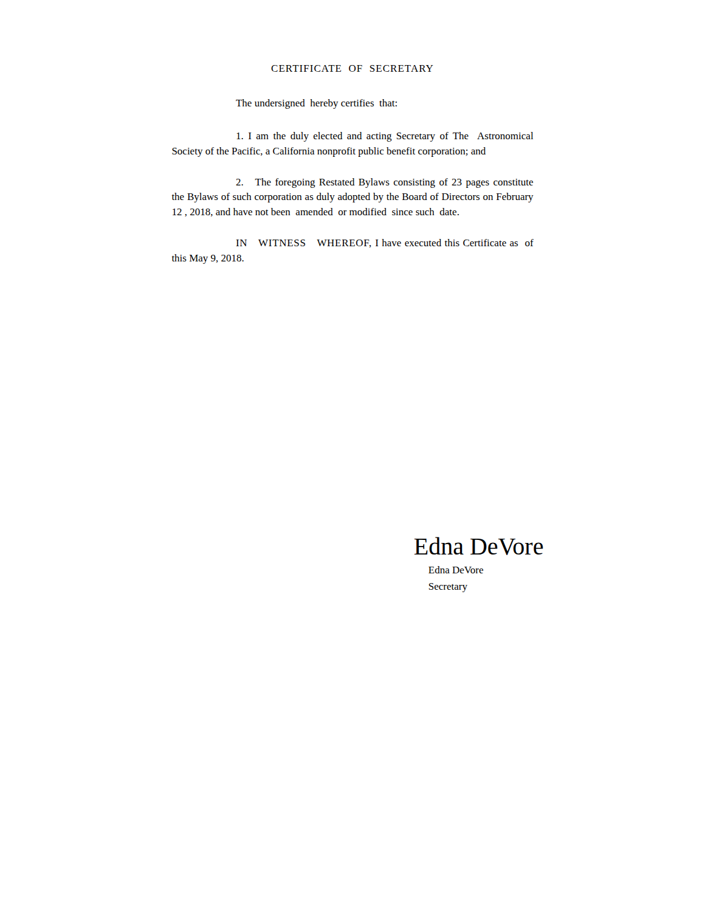CERTIFICATE OF SECRETARY
The undersigned hereby certifies that:
1. I am the duly elected and acting Secretary of The Astronomical Society of the Pacific, a California nonprofit public benefit corporation; and
2. The foregoing Restated Bylaws consisting of 23 pages constitute the Bylaws of such corporation as duly adopted by the Board of Directors on February 12 , 2018, and have not been amended or modified since such date.
IN WITNESS WHEREOF, I have executed this Certificate as of this May 9, 2018.
Edna DeVore
Edna DeVore
Secretary